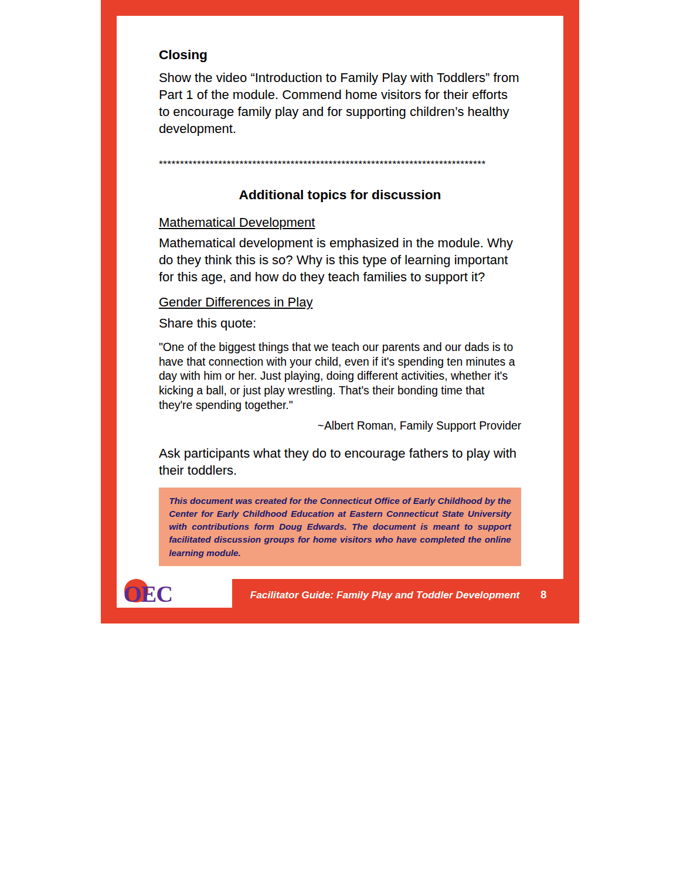Closing
Show the video “Introduction to Family Play with Toddlers” from Part 1 of the module. Commend home visitors for their efforts to encourage family play and for supporting children’s healthy development.
*****************************************************************************
Additional topics for discussion
Mathematical Development
Mathematical development is emphasized in the module. Why do they think this is so? Why is this type of learning important for this age, and how do they teach families to support it?
Gender Differences in Play
Share this quote:
"One of the biggest things that we teach our parents and our dads is to have that connection with your child, even if it's spending ten minutes a day with him or her. Just playing, doing different activities, whether it's kicking a ball, or just play wrestling. That's their bonding time that they're spending together."
~Albert Roman, Family Support Provider
Ask participants what they do to encourage fathers to play with their toddlers.
This document was created for the Connecticut Office of Early Childhood by the Center for Early Childhood Education at Eastern Connecticut State University with contributions form Doug Edwards. The document is meant to support facilitated discussion groups for home visitors who have completed the online learning module.
OEC
Facilitator Guide: Family Play and Toddler Development
8